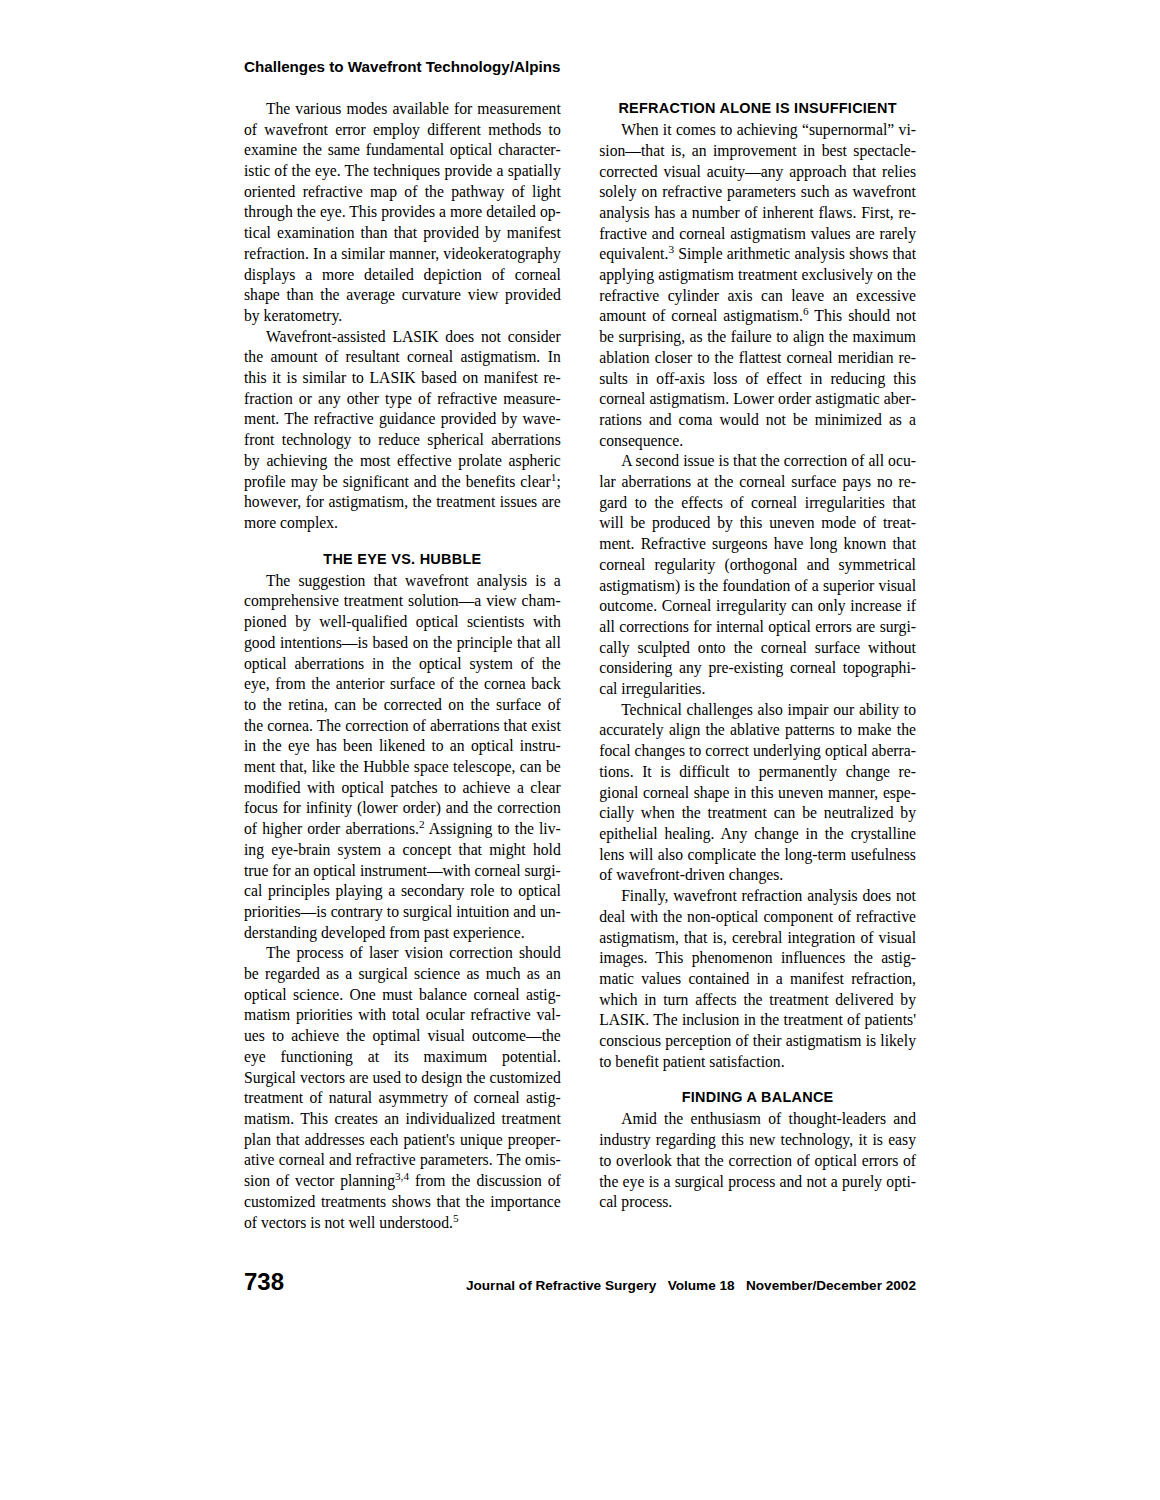Challenges to Wavefront Technology/Alpins
The various modes available for measurement of wavefront error employ different methods to examine the same fundamental optical characteristic of the eye. The techniques provide a spatially oriented refractive map of the pathway of light through the eye. This provides a more detailed optical examination than that provided by manifest refraction. In a similar manner, videokeratography displays a more detailed depiction of corneal shape than the average curvature view provided by keratometry.
Wavefront-assisted LASIK does not consider the amount of resultant corneal astigmatism. In this it is similar to LASIK based on manifest refraction or any other type of refractive measurement. The refractive guidance provided by wavefront technology to reduce spherical aberrations by achieving the most effective prolate aspheric profile may be significant and the benefits clear1; however, for astigmatism, the treatment issues are more complex.
The Eye vs. Hubble
The suggestion that wavefront analysis is a comprehensive treatment solution—a view championed by well-qualified optical scientists with good intentions—is based on the principle that all optical aberrations in the optical system of the eye, from the anterior surface of the cornea back to the retina, can be corrected on the surface of the cornea. The correction of aberrations that exist in the eye has been likened to an optical instrument that, like the Hubble space telescope, can be modified with optical patches to achieve a clear focus for infinity (lower order) and the correction of higher order aberrations.2 Assigning to the living eye-brain system a concept that might hold true for an optical instrument—with corneal surgical principles playing a secondary role to optical priorities—is contrary to surgical intuition and understanding developed from past experience.
The process of laser vision correction should be regarded as a surgical science as much as an optical science. One must balance corneal astigmatism priorities with total ocular refractive values to achieve the optimal visual outcome—the eye functioning at its maximum potential. Surgical vectors are used to design the customized treatment of natural asymmetry of corneal astigmatism. This creates an individualized treatment plan that addresses each patient's unique preoperative corneal and refractive parameters. The omission of vector planning3,4 from the discussion of customized treatments shows that the importance of vectors is not well understood.5
Refraction Alone Is Insufficient
When it comes to achieving “supernormal” vision—that is, an improvement in best spectacle-corrected visual acuity—any approach that relies solely on refractive parameters such as wavefront analysis has a number of inherent flaws. First, refractive and corneal astigmatism values are rarely equivalent.3 Simple arithmetic analysis shows that applying astigmatism treatment exclusively on the refractive cylinder axis can leave an excessive amount of corneal astigmatism.6 This should not be surprising, as the failure to align the maximum ablation closer to the flattest corneal meridian results in off-axis loss of effect in reducing this corneal astigmatism. Lower order astigmatic aberrations and coma would not be minimized as a consequence.
A second issue is that the correction of all ocular aberrations at the corneal surface pays no regard to the effects of corneal irregularities that will be produced by this uneven mode of treatment. Refractive surgeons have long known that corneal regularity (orthogonal and symmetrical astigmatism) is the foundation of a superior visual outcome. Corneal irregularity can only increase if all corrections for internal optical errors are surgically sculpted onto the corneal surface without considering any pre-existing corneal topographical irregularities.
Technical challenges also impair our ability to accurately align the ablative patterns to make the focal changes to correct underlying optical aberrations. It is difficult to permanently change regional corneal shape in this uneven manner, especially when the treatment can be neutralized by epithelial healing. Any change in the crystalline lens will also complicate the long-term usefulness of wavefront-driven changes.
Finally, wavefront refraction analysis does not deal with the non-optical component of refractive astigmatism, that is, cerebral integration of visual images. This phenomenon influences the astigmatic values contained in a manifest refraction, which in turn affects the treatment delivered by LASIK. The inclusion in the treatment of patients' conscious perception of their astigmatism is likely to benefit patient satisfaction.
Finding a Balance
Amid the enthusiasm of thought-leaders and industry regarding this new technology, it is easy to overlook that the correction of optical errors of the eye is a surgical process and not a purely optical process.
738
Journal of Refractive Surgery Volume 18 November/December 2002